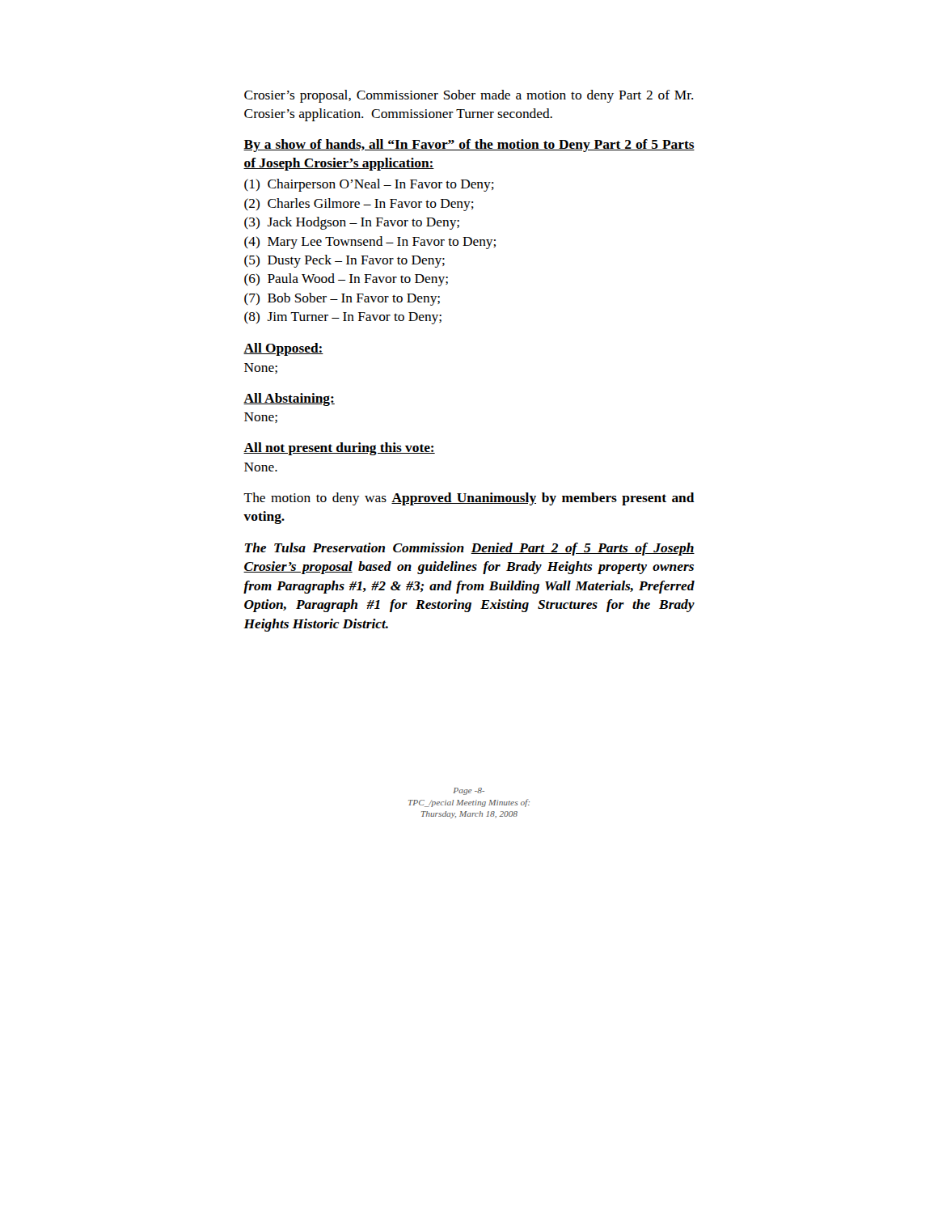Crosier’s proposal, Commissioner Sober made a motion to deny Part 2 of Mr. Crosier’s application. Commissioner Turner seconded.
By a show of hands, all “In Favor” of the motion to Deny Part 2 of 5 Parts of Joseph Crosier’s application:
(1) Chairperson O’Neal – In Favor to Deny;
(2) Charles Gilmore – In Favor to Deny;
(3) Jack Hodgson – In Favor to Deny;
(4) Mary Lee Townsend – In Favor to Deny;
(5) Dusty Peck – In Favor to Deny;
(6) Paula Wood – In Favor to Deny;
(7) Bob Sober – In Favor to Deny;
(8) Jim Turner – In Favor to Deny;
All Opposed:
None;
All Abstaining:
None;
All not present during this vote:
None.
The motion to deny was Approved Unanimously by members present and voting.
The Tulsa Preservation Commission Denied Part 2 of 5 Parts of Joseph Crosier’s proposal based on guidelines for Brady Heights property owners from Paragraphs #1, #2 & #3; and from Building Wall Materials, Preferred Option, Paragraph #1 for Restoring Existing Structures for the Brady Heights Historic District.
Page -8-
TPC_/pecial Meeting Minutes of:
Thursday, March 18, 2008